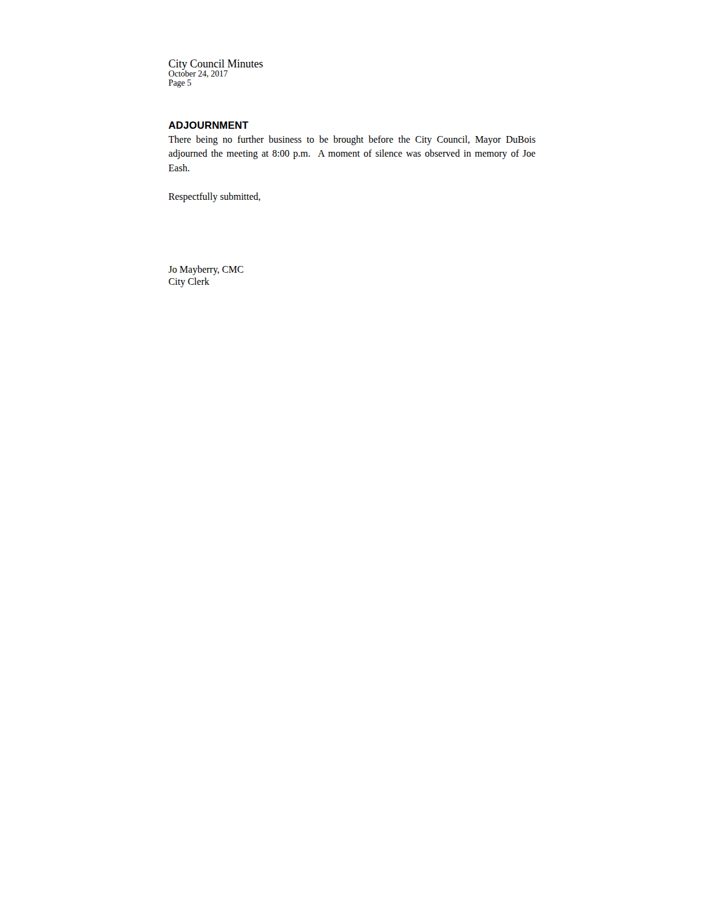City Council Minutes
October 24, 2017
Page 5
ADJOURNMENT
There being no further business to be brought before the City Council, Mayor DuBois adjourned the meeting at 8:00 p.m. A moment of silence was observed in memory of Joe Eash.
Respectfully submitted,
Jo Mayberry, CMC
City Clerk